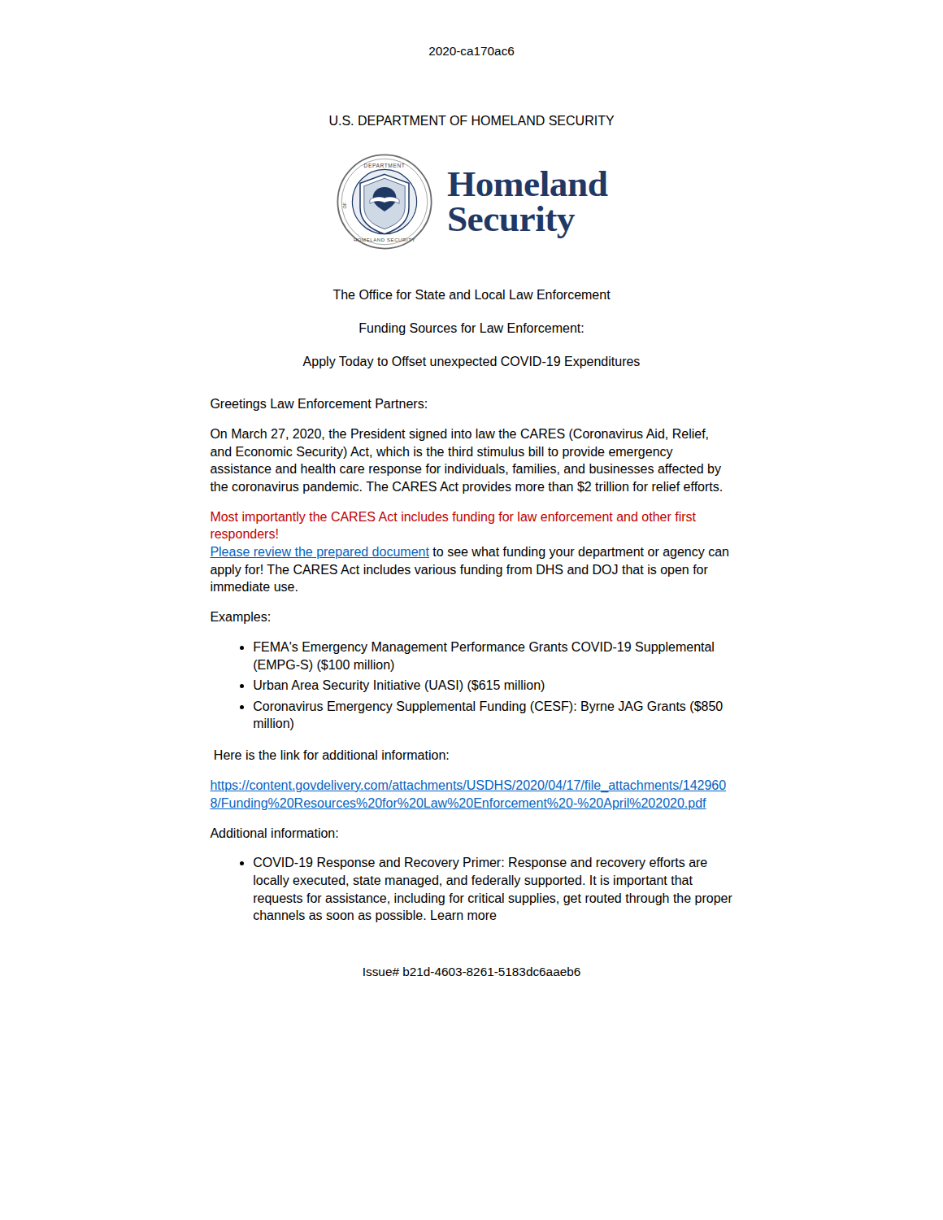2020-ca170ac6
U.S. DEPARTMENT OF HOMELAND SECURITY
DEPARTMENT HOMELAND SECURITY OF
Homeland
Security
The Office for State and Local Law Enforcement
Funding Sources for Law Enforcement:
Apply Today to Offset unexpected COVID-19 Expenditures
Greetings Law Enforcement Partners:
On March 27, 2020, the President signed into law the CARES (Coronavirus Aid, Relief, and Economic Security) Act, which is the third stimulus bill to provide emergency assistance and health care response for individuals, families, and businesses affected by the coronavirus pandemic. The CARES Act provides more than $2 trillion for relief efforts.
Most importantly the CARES Act includes funding for law enforcement and other first responders!
Please review the prepared document to see what funding your department or agency can apply for! The CARES Act includes various funding from DHS and DOJ that is open for immediate use.
Examples:
FEMA's Emergency Management Performance Grants COVID-19 Supplemental (EMPG-S) ($100 million)
Urban Area Security Initiative (UASI) ($615 million)
Coronavirus Emergency Supplemental Funding (CESF): Byrne JAG Grants ($850 million)
Here is the link for additional information:
https://content.govdelivery.com/attachments/USDHS/2020/04/17/file_attachments/1429608/Funding%20Resources%20for%20Law%20Enforcement%20-%20April%202020.pdf
Additional information:
COVID-19 Response and Recovery Primer: Response and recovery efforts are locally executed, state managed, and federally supported. It is important that requests for assistance, including for critical supplies, get routed through the proper channels as soon as possible. Learn more
Issue# b21d-4603-8261-5183dc6aaeb6